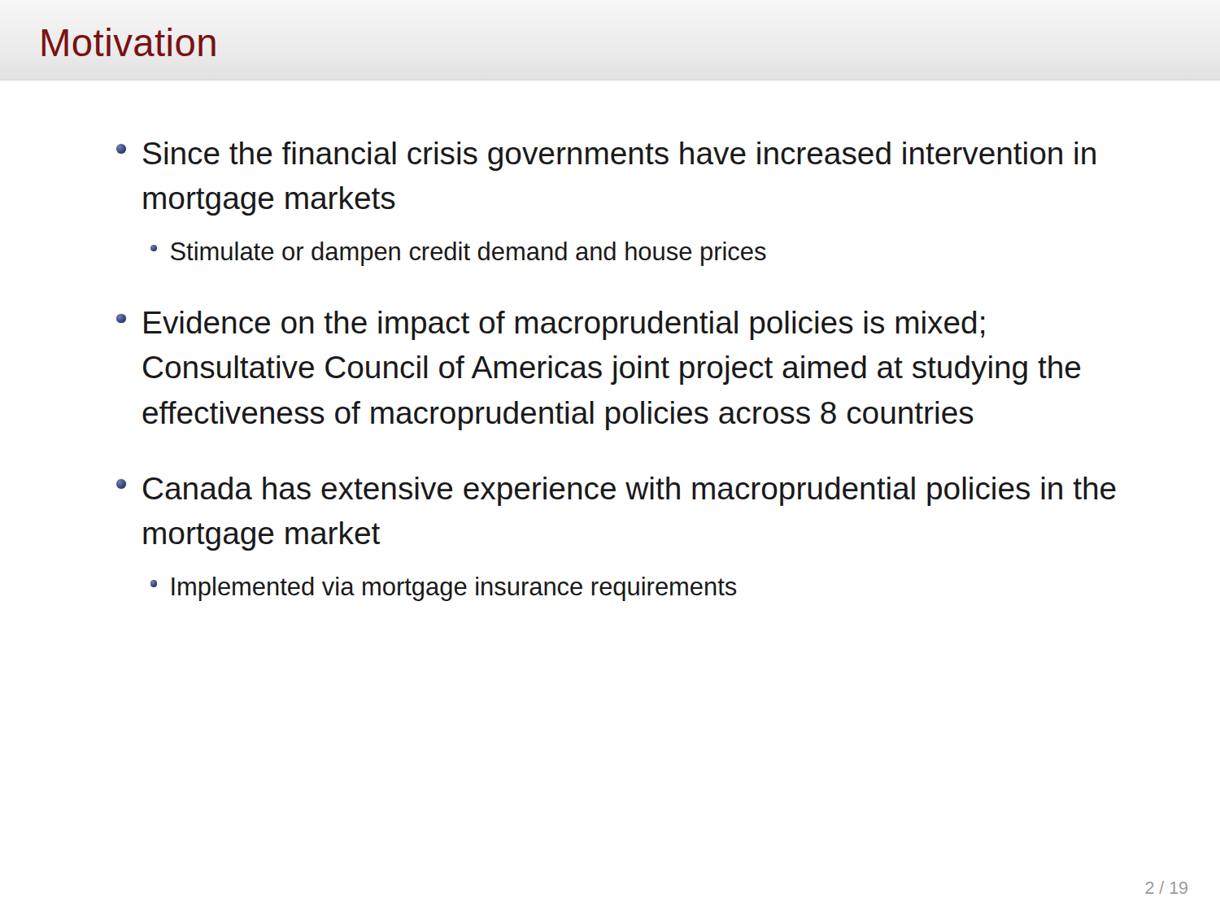Motivation
Since the financial crisis governments have increased intervention in mortgage markets
Stimulate or dampen credit demand and house prices
Evidence on the impact of macroprudential policies is mixed; Consultative Council of Americas joint project aimed at studying the effectiveness of macroprudential policies across 8 countries
Canada has extensive experience with macroprudential policies in the mortgage market
Implemented via mortgage insurance requirements
2 / 19